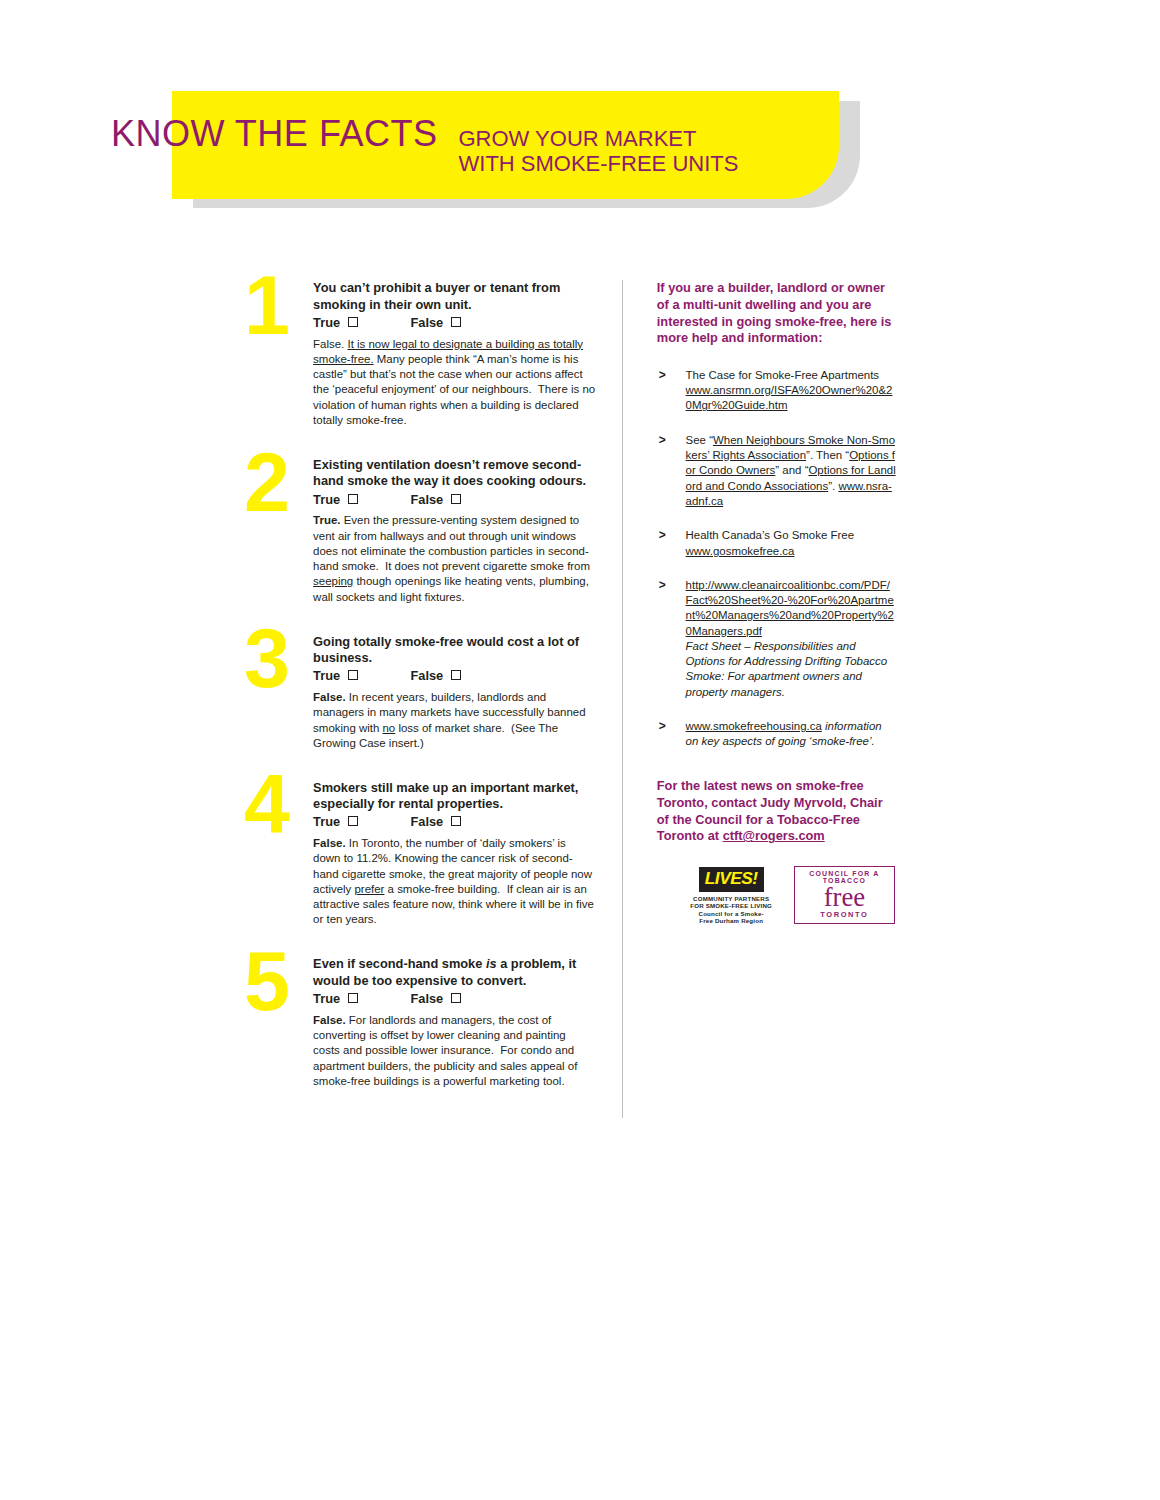KNOW THE FACTS
GROW YOUR MARKET
WITH SMOKE-FREE UNITS
1
You can’t prohibit a buyer or tenant from smoking in their own unit.
True False
False. It is now legal to designate a building as totally smoke-free. Many people think “A man’s home is his castle” but that’s not the case when our actions affect the ‘peaceful enjoyment’ of our neighbours. There is no violation of human rights when a building is declared totally smoke-free.
2
Existing ventilation doesn’t remove second-hand smoke the way it does cooking odours.
True False
True. Even the pressure-venting system designed to vent air from hallways and out through unit windows does not eliminate the combustion particles in second-hand smoke. It does not prevent cigarette smoke from seeping though openings like heating vents, plumbing, wall sockets and light fixtures.
3
Going totally smoke-free would cost a lot of business.
True False
False. In recent years, builders, landlords and managers in many markets have successfully banned smoking with no loss of market share. (See The Growing Case insert.)
4
Smokers still make up an important market, especially for rental properties.
True False
False. In Toronto, the number of ‘daily smokers’ is down to 11.2%. Knowing the cancer risk of second-hand cigarette smoke, the great majority of people now actively prefer a smoke-free building. If clean air is an attractive sales feature now, think where it will be in five or ten years.
5
Even if second-hand smoke is a problem, it would be too expensive to convert.
True False
False. For landlords and managers, the cost of converting is offset by lower cleaning and painting costs and possible lower insurance. For condo and apartment builders, the publicity and sales appeal of smoke-free buildings is a powerful marketing tool.
If you are a builder, landlord or owner of a multi-unit dwelling and you are interested in going smoke-free, here is more help and information:
The Case for Smoke-Free Apartments
www.ansrmn.org/ISFA%20Owner%20&20Mgr%20Guide.htm
See “When Neighbours Smoke Non-Smokers’ Rights Association”. Then “Options for Condo Owners” and “Options for Landlord and Condo Associations”. www.nsra-adnf.ca
Health Canada’s Go Smoke Free
www.gosmokefree.ca
http://www.cleanaircoalitionbc.com/PDF/Fact%20Sheet%20-%20For%20Apartment%20Managers%20and%20Property%20Managers.pdf
Fact Sheet – Responsibilities and Options for Addressing Drifting Tobacco Smoke: For apartment owners and property managers.
www.smokefreehousing.ca information on key aspects of going ‘smoke-free’.
For the latest news on smoke-free Toronto, contact Judy Myrvold, Chair of the Council for a Tobacco-Free Toronto at ctft@rogers.com
LIVES!
COMMUNITY PARTNERS FOR SMOKE-FREE LIVING
Council for a Smoke-
Free Durham Region
COUNCIL FOR A
TOBACCO
free
TORONTO